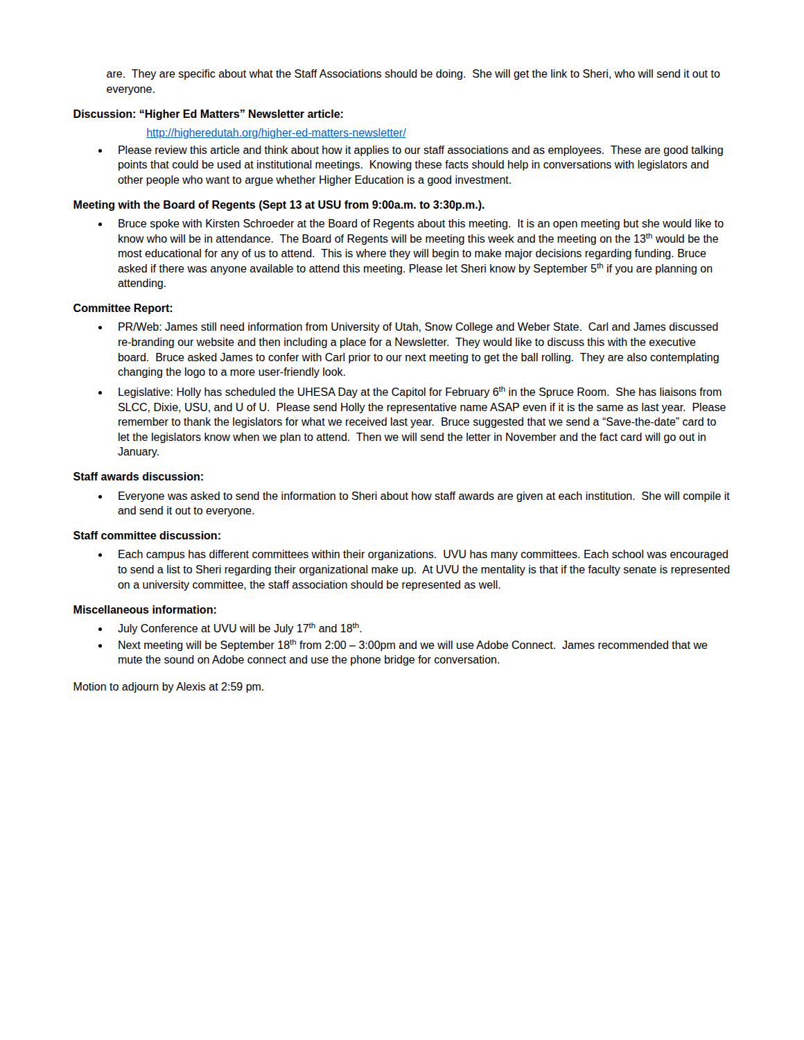are. They are specific about what the Staff Associations should be doing. She will get the link to Sheri, who will send it out to everyone.
Discussion: “Higher Ed Matters” Newsletter article:
http://higheredutah.org/higher-ed-matters-newsletter/
Please review this article and think about how it applies to our staff associations and as employees. These are good talking points that could be used at institutional meetings. Knowing these facts should help in conversations with legislators and other people who want to argue whether Higher Education is a good investment.
Meeting with the Board of Regents (Sept 13 at USU from 9:00a.m. to 3:30p.m.).
Bruce spoke with Kirsten Schroeder at the Board of Regents about this meeting. It is an open meeting but she would like to know who will be in attendance. The Board of Regents will be meeting this week and the meeting on the 13th would be the most educational for any of us to attend. This is where they will begin to make major decisions regarding funding. Bruce asked if there was anyone available to attend this meeting. Please let Sheri know by September 5th if you are planning on attending.
Committee Report:
PR/Web: James still need information from University of Utah, Snow College and Weber State. Carl and James discussed re-branding our website and then including a place for a Newsletter. They would like to discuss this with the executive board. Bruce asked James to confer with Carl prior to our next meeting to get the ball rolling. They are also contemplating changing the logo to a more user-friendly look.
Legislative: Holly has scheduled the UHESA Day at the Capitol for February 6th in the Spruce Room. She has liaisons from SLCC, Dixie, USU, and U of U. Please send Holly the representative name ASAP even if it is the same as last year. Please remember to thank the legislators for what we received last year. Bruce suggested that we send a “Save-the-date” card to let the legislators know when we plan to attend. Then we will send the letter in November and the fact card will go out in January.
Staff awards discussion:
Everyone was asked to send the information to Sheri about how staff awards are given at each institution. She will compile it and send it out to everyone.
Staff committee discussion:
Each campus has different committees within their organizations. UVU has many committees. Each school was encouraged to send a list to Sheri regarding their organizational make up. At UVU the mentality is that if the faculty senate is represented on a university committee, the staff association should be represented as well.
Miscellaneous information:
July Conference at UVU will be July 17th and 18th.
Next meeting will be September 18th from 2:00 – 3:00pm and we will use Adobe Connect. James recommended that we mute the sound on Adobe connect and use the phone bridge for conversation.
Motion to adjourn by Alexis at 2:59 pm.